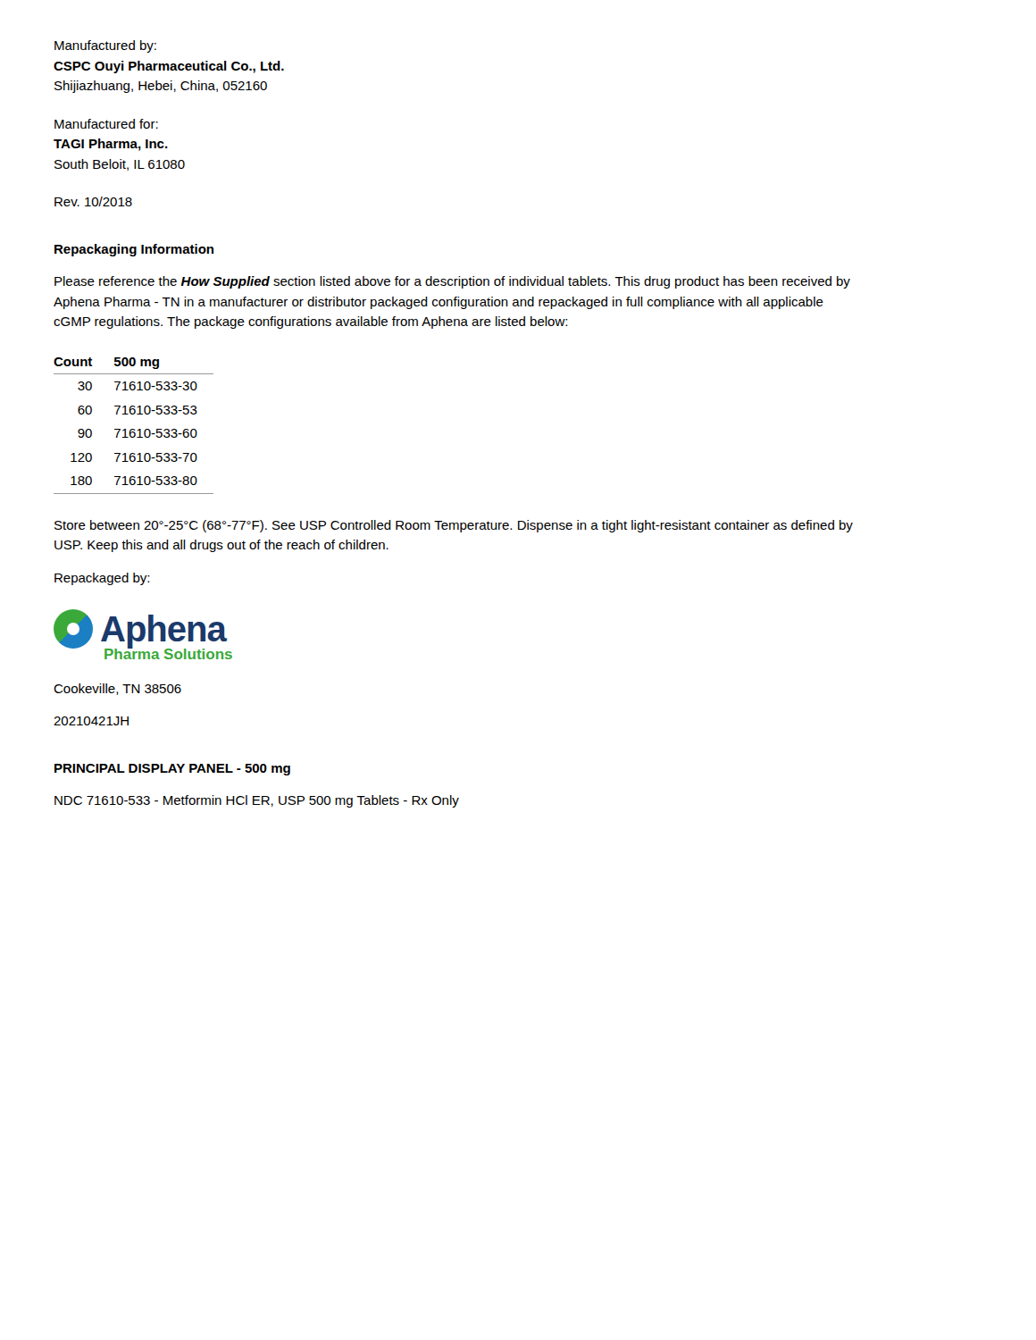Manufactured by:
CSPC Ouyi Pharmaceutical Co., Ltd.
Shijiazhuang, Hebei, China, 052160
Manufactured for:
TAGI Pharma, Inc.
South Beloit, IL 61080
Rev. 10/2018
Repackaging Information
Please reference the How Supplied section listed above for a description of individual tablets. This drug product has been received by Aphena Pharma - TN in a manufacturer or distributor packaged configuration and repackaged in full compliance with all applicable cGMP regulations. The package configurations available from Aphena are listed below:
| Count | 500 mg |
| --- | --- |
| 30 | 71610-533-30 |
| 60 | 71610-533-53 |
| 90 | 71610-533-60 |
| 120 | 71610-533-70 |
| 180 | 71610-533-80 |
Store between 20°-25°C (68°-77°F). See USP Controlled Room Temperature. Dispense in a tight light-resistant container as defined by USP. Keep this and all drugs out of the reach of children.
Repackaged by:
Aphena
Pharma Solutions
Cookeville, TN 38506
20210421JH
PRINCIPAL DISPLAY PANEL - 500 mg
NDC 71610-533 - Metformin HCl ER, USP 500 mg Tablets - Rx Only